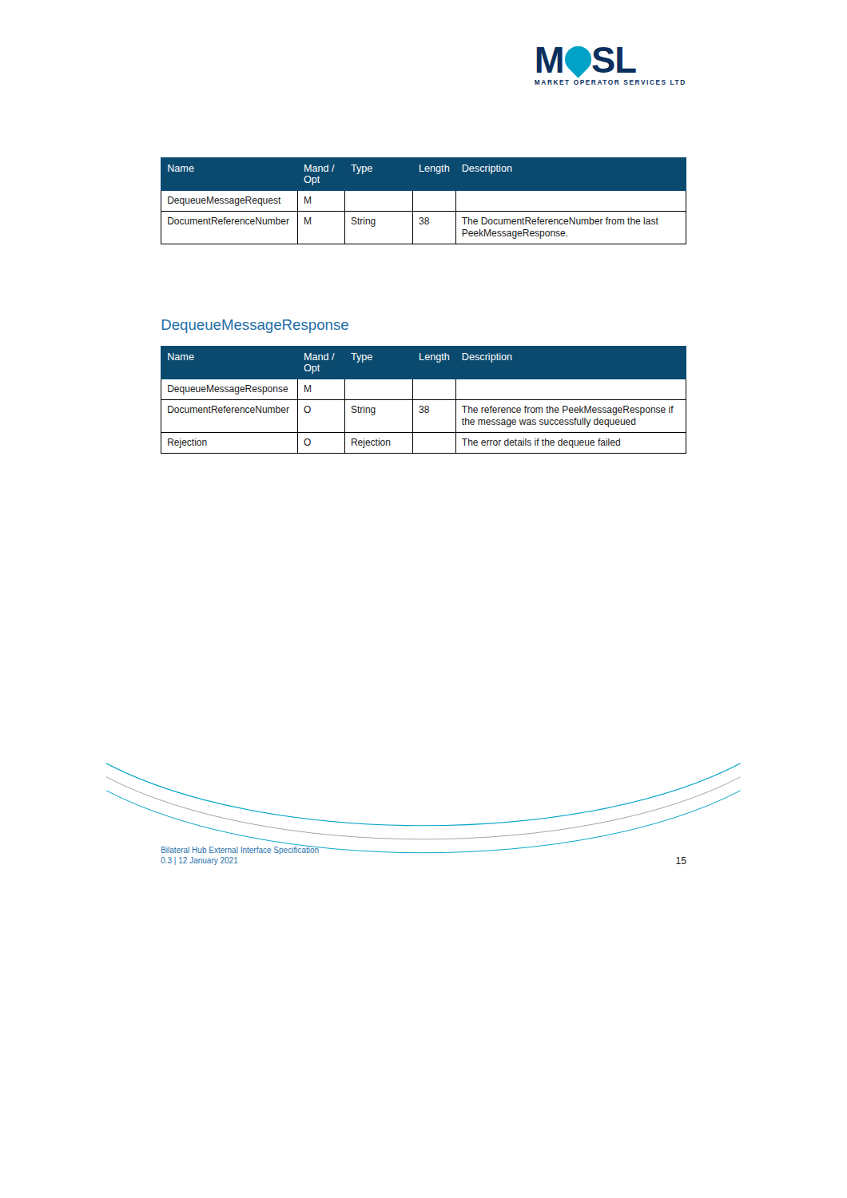M SL
MARKET OPERATOR SERVICES LTD
| Name | Mand / Opt | Type | Length | Description |
| --- | --- | --- | --- | --- |
| DequeueMessageRequest | M | | | |
| DocumentReferenceNumber | M | String | 38 | The DocumentReferenceNumber from the last PeekMessageResponse. |
DequeueMessageResponse
| Name | Mand / Opt | Type | Length | Description |
| --- | --- | --- | --- | --- |
| DequeueMessageResponse | M | | | |
| DocumentReferenceNumber | O | String | 38 | The reference from the PeekMessageResponse if the message was successfully dequeued |
| Rejection | O | Rejection | | The error details if the dequeue failed |
Bilateral Hub External Interface Specification
0.3 | 12 January 2021
15